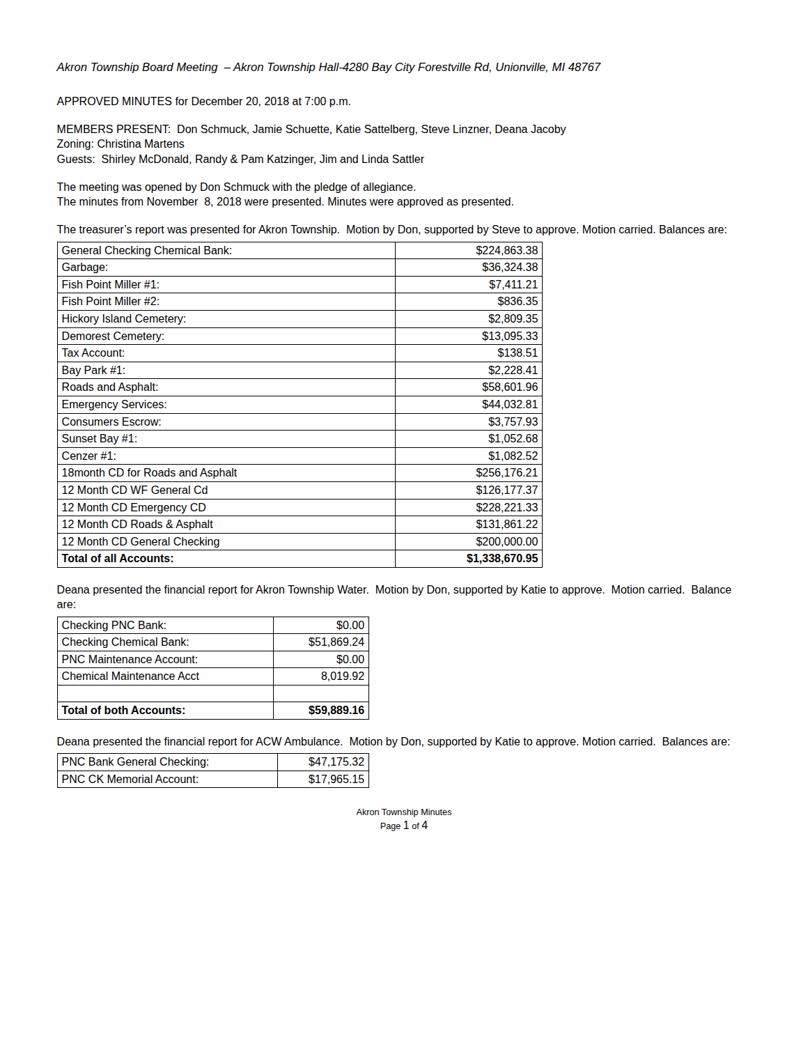Akron Township Board Meeting – Akron Township Hall-4280 Bay City Forestville Rd, Unionville, MI 48767
APPROVED MINUTES for December 20, 2018 at 7:00 p.m.
MEMBERS PRESENT: Don Schmuck, Jamie Schuette, Katie Sattelberg, Steve Linzner, Deana Jacoby
Zoning: Christina Martens
Guests: Shirley McDonald, Randy & Pam Katzinger, Jim and Linda Sattler
The meeting was opened by Don Schmuck with the pledge of allegiance.
The minutes from November 8, 2018 were presented. Minutes were approved as presented.
The treasurer’s report was presented for Akron Township. Motion by Don, supported by Steve to approve. Motion carried. Balances are:
| General Checking Chemical Bank: | $224,863.38 |
| Garbage: | $36,324.38 |
| Fish Point Miller #1: | $7,411.21 |
| Fish Point Miller #2: | $836.35 |
| Hickory Island Cemetery: | $2,809.35 |
| Demorest Cemetery: | $13,095.33 |
| Tax Account: | $138.51 |
| Bay Park #1: | $2,228.41 |
| Roads and Asphalt: | $58,601.96 |
| Emergency Services: | $44,032.81 |
| Consumers Escrow: | $3,757.93 |
| Sunset Bay #1: | $1,052.68 |
| Cenzer #1: | $1,082.52 |
| 18month CD for Roads and Asphalt | $256,176.21 |
| 12 Month CD WF General Cd | $126,177.37 |
| 12 Month CD Emergency CD | $228,221.33 |
| 12 Month CD Roads & Asphalt | $131,861.22 |
| 12 Month CD General Checking | $200,000.00 |
| Total of all Accounts: | $1,338,670.95 |
Deana presented the financial report for Akron Township Water. Motion by Don, supported by Katie to approve. Motion carried. Balance are:
| Checking PNC Bank: | $0.00 |
| Checking Chemical Bank: | $51,869.24 |
| PNC Maintenance Account: | $0.00 |
| Chemical Maintenance Acct | 8,019.92 |
| Total of both Accounts: | $59,889.16 |
Deana presented the financial report for ACW Ambulance. Motion by Don, supported by Katie to approve. Motion carried. Balances are:
| PNC Bank General Checking: | $47,175.32 |
| PNC CK Memorial Account: | $17,965.15 |
Akron Township Minutes
Page 1 of 4